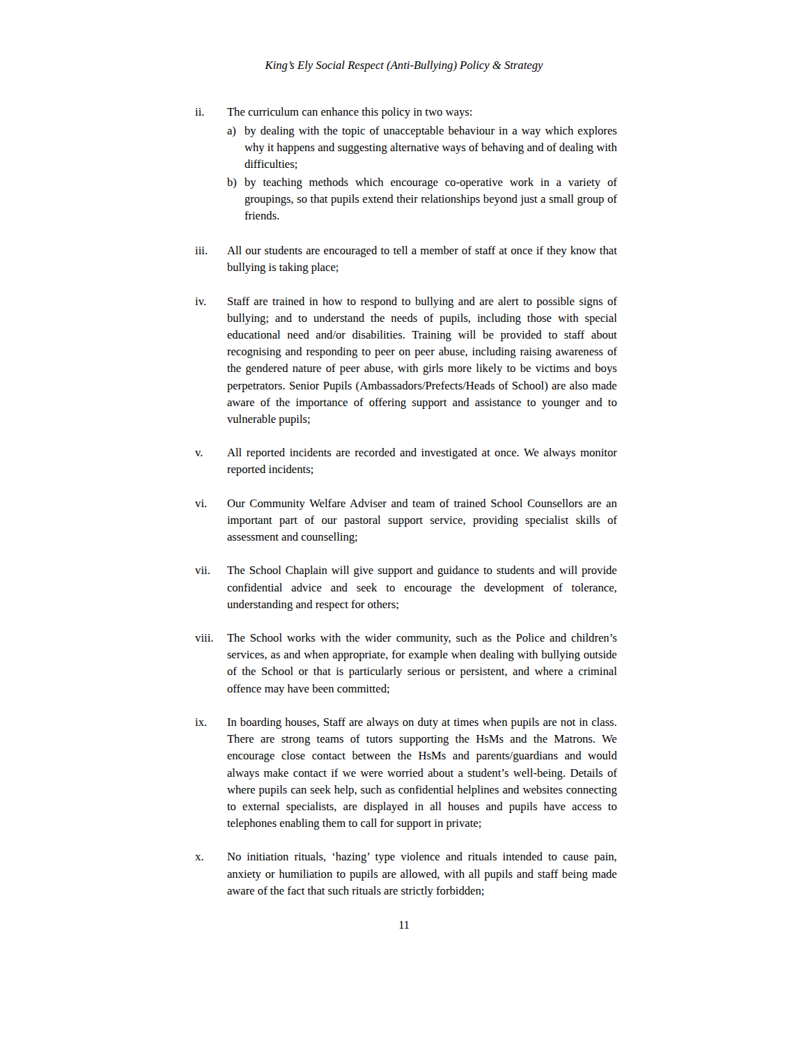King’s Ely Social Respect (Anti-Bullying) Policy & Strategy
ii.
The curriculum can enhance this policy in two ways:
a)
by dealing with the topic of unacceptable behaviour in a way which explores why it happens and suggesting alternative ways of behaving and of dealing with difficulties;
b)
by teaching methods which encourage co-operative work in a variety of groupings, so that pupils extend their relationships beyond just a small group of friends.
iii.
All our students are encouraged to tell a member of staff at once if they know that bullying is taking place;
iv.
Staff are trained in how to respond to bullying and are alert to possible signs of bullying; and to understand the needs of pupils, including those with special educational need and/or disabilities. Training will be provided to staff about recognising and responding to peer on peer abuse, including raising awareness of the gendered nature of peer abuse, with girls more likely to be victims and boys perpetrators. Senior Pupils (Ambassadors/Prefects/Heads of School) are also made aware of the importance of offering support and assistance to younger and to vulnerable pupils;
v.
All reported incidents are recorded and investigated at once. We always monitor reported incidents;
vi.
Our Community Welfare Adviser and team of trained School Counsellors are an important part of our pastoral support service, providing specialist skills of assessment and counselling;
vii.
The School Chaplain will give support and guidance to students and will provide confidential advice and seek to encourage the development of tolerance, understanding and respect for others;
viii.
The School works with the wider community, such as the Police and children’s services, as and when appropriate, for example when dealing with bullying outside of the School or that is particularly serious or persistent, and where a criminal offence may have been committed;
ix.
In boarding houses, Staff are always on duty at times when pupils are not in class. There are strong teams of tutors supporting the HsMs and the Matrons. We encourage close contact between the HsMs and parents/guardians and would always make contact if we were worried about a student’s well-being. Details of where pupils can seek help, such as confidential helplines and websites connecting to external specialists, are displayed in all houses and pupils have access to telephones enabling them to call for support in private;
x.
No initiation rituals, ‘hazing’ type violence and rituals intended to cause pain, anxiety or humiliation to pupils are allowed, with all pupils and staff being made aware of the fact that such rituals are strictly forbidden;
11